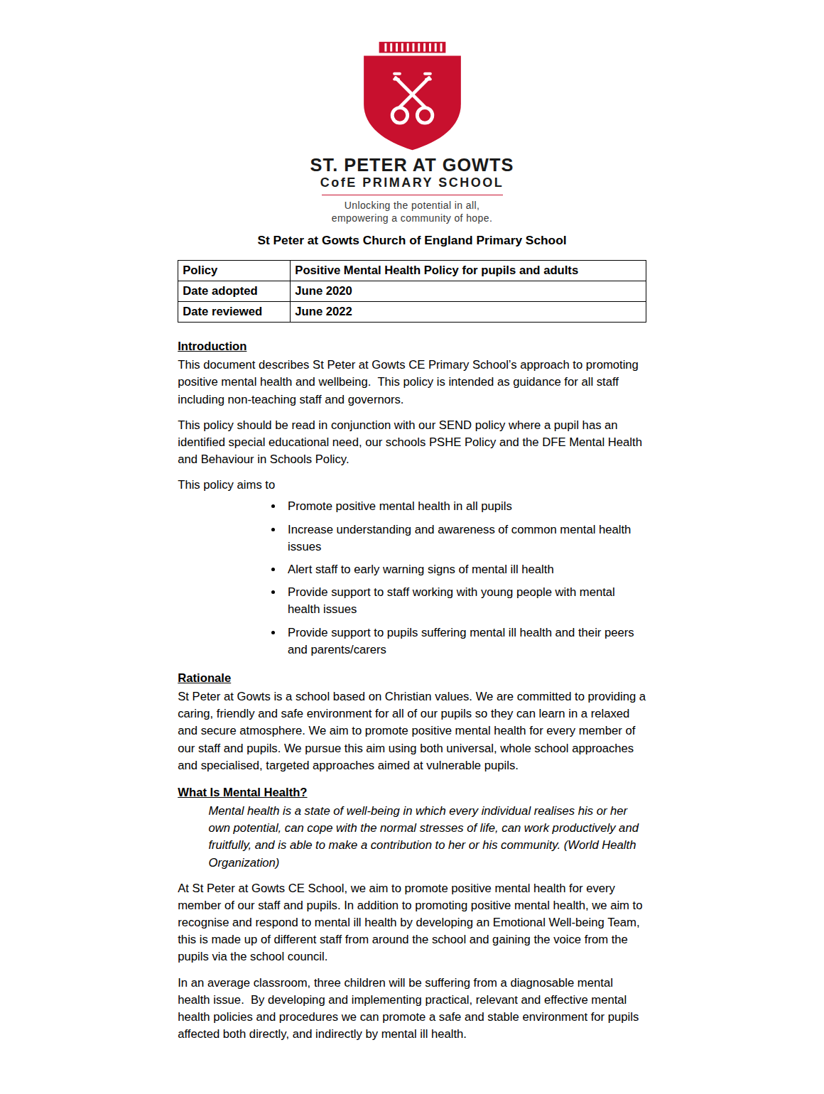ST. PETER AT GOWTS
CofE PRIMARY SCHOOL
Unlocking the potential in all,
empowering a community of hope.
St Peter at Gowts Church of England Primary School
| Policy | Positive Mental Health Policy for pupils and adults |
| Date adopted | June 2020 |
| Date reviewed | June 2022 |
Introduction
This document describes St Peter at Gowts CE Primary School’s approach to promoting positive mental health and wellbeing. This policy is intended as guidance for all staff including non-teaching staff and governors.
This policy should be read in conjunction with our SEND policy where a pupil has an identified special educational need, our schools PSHE Policy and the DFE Mental Health and Behaviour in Schools Policy.
This policy aims to
Promote positive mental health in all pupils
Increase understanding and awareness of common mental health issues
Alert staff to early warning signs of mental ill health
Provide support to staff working with young people with mental health issues
Provide support to pupils suffering mental ill health and their peers and parents/carers
Rationale
St Peter at Gowts is a school based on Christian values. We are committed to providing a caring, friendly and safe environment for all of our pupils so they can learn in a relaxed and secure atmosphere. We aim to promote positive mental health for every member of our staff and pupils. We pursue this aim using both universal, whole school approaches and specialised, targeted approaches aimed at vulnerable pupils.
What Is Mental Health?
Mental health is a state of well-being in which every individual realises his or her own potential, can cope with the normal stresses of life, can work productively and fruitfully, and is able to make a contribution to her or his community. (World Health Organization)
At St Peter at Gowts CE School, we aim to promote positive mental health for every member of our staff and pupils. In addition to promoting positive mental health, we aim to recognise and respond to mental ill health by developing an Emotional Well-being Team, this is made up of different staff from around the school and gaining the voice from the pupils via the school council.
In an average classroom, three children will be suffering from a diagnosable mental health issue. By developing and implementing practical, relevant and effective mental health policies and procedures we can promote a safe and stable environment for pupils affected both directly, and indirectly by mental ill health.